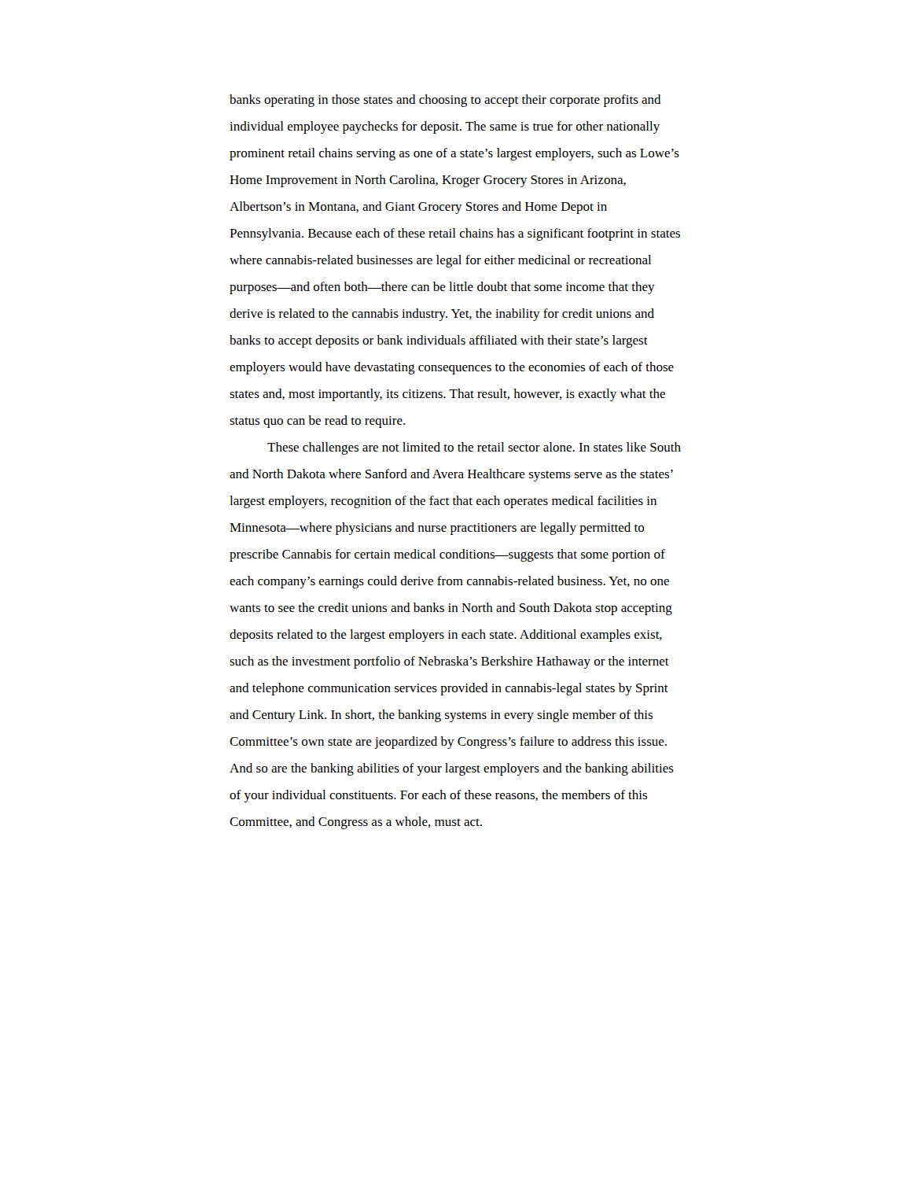banks operating in those states and choosing to accept their corporate profits and individual employee paychecks for deposit. The same is true for other nationally prominent retail chains serving as one of a state’s largest employers, such as Lowe’s Home Improvement in North Carolina, Kroger Grocery Stores in Arizona, Albertson’s in Montana, and Giant Grocery Stores and Home Depot in Pennsylvania. Because each of these retail chains has a significant footprint in states where cannabis-related businesses are legal for either medicinal or recreational purposes—and often both—there can be little doubt that some income that they derive is related to the cannabis industry. Yet, the inability for credit unions and banks to accept deposits or bank individuals affiliated with their state’s largest employers would have devastating consequences to the economies of each of those states and, most importantly, its citizens. That result, however, is exactly what the status quo can be read to require.
These challenges are not limited to the retail sector alone. In states like South and North Dakota where Sanford and Avera Healthcare systems serve as the states’ largest employers, recognition of the fact that each operates medical facilities in Minnesota—where physicians and nurse practitioners are legally permitted to prescribe Cannabis for certain medical conditions—suggests that some portion of each company’s earnings could derive from cannabis-related business. Yet, no one wants to see the credit unions and banks in North and South Dakota stop accepting deposits related to the largest employers in each state. Additional examples exist, such as the investment portfolio of Nebraska’s Berkshire Hathaway or the internet and telephone communication services provided in cannabis-legal states by Sprint and Century Link. In short, the banking systems in every single member of this Committee’s own state are jeopardized by Congress’s failure to address this issue. And so are the banking abilities of your largest employers and the banking abilities of your individual constituents. For each of these reasons, the members of this Committee, and Congress as a whole, must act.